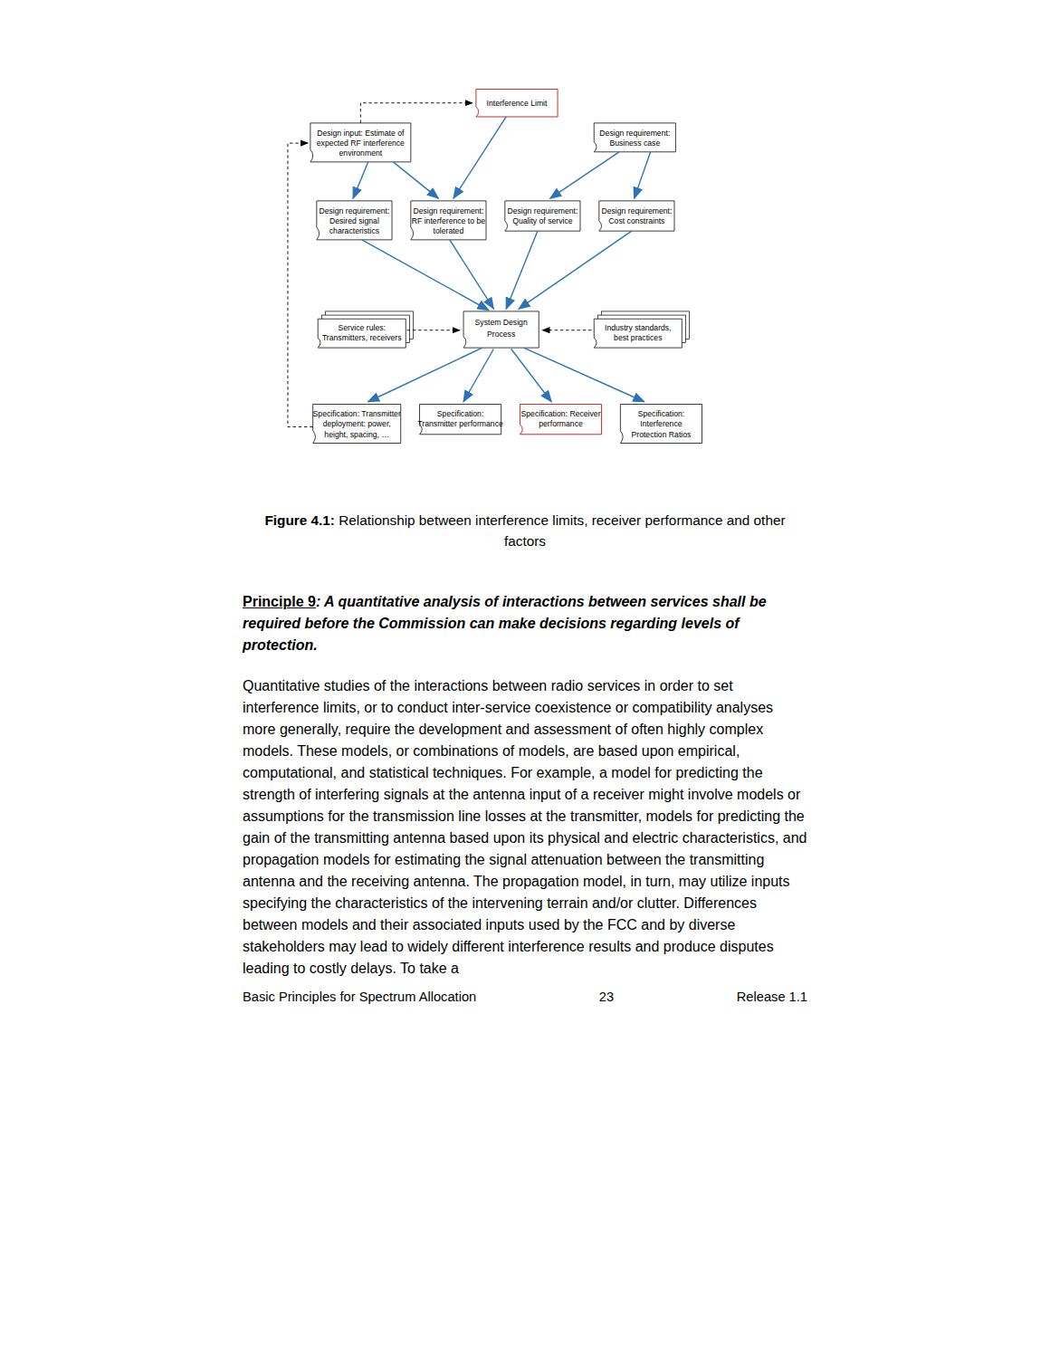Interference Limit Design input: Estimate of expected RF interference environment Design requirement: Business case Design requirement: Desired signal characteristics Design requirement: RF interference to be tolerated Design requirement: Quality of service Design requirement: Cost constraints Service rules: Transmitters, receivers System Design Process Industry standards, best practices Specification: Transmitter deployment: power, height, spacing, … Specification: Transmitter performance Specification: Receiver performance Specification: Interference Protection Ratios
Figure 4.1: Relationship between interference limits, receiver performance and other factors
Principle 9: A quantitative analysis of interactions between services shall be required before the Commission can make decisions regarding levels of protection.
Quantitative studies of the interactions between radio services in order to set interference limits, or to conduct inter-service coexistence or compatibility analyses more generally, require the development and assessment of often highly complex models. These models, or combinations of models, are based upon empirical, computational, and statistical techniques. For example, a model for predicting the strength of interfering signals at the antenna input of a receiver might involve models or assumptions for the transmission line losses at the transmitter, models for predicting the gain of the transmitting antenna based upon its physical and electric characteristics, and propagation models for estimating the signal attenuation between the transmitting antenna and the receiving antenna. The propagation model, in turn, may utilize inputs specifying the characteristics of the intervening terrain and/or clutter. Differences between models and their associated inputs used by the FCC and by diverse stakeholders may lead to widely different interference results and produce disputes leading to costly delays. To take a
Basic Principles for Spectrum Allocation 23 Release 1.1